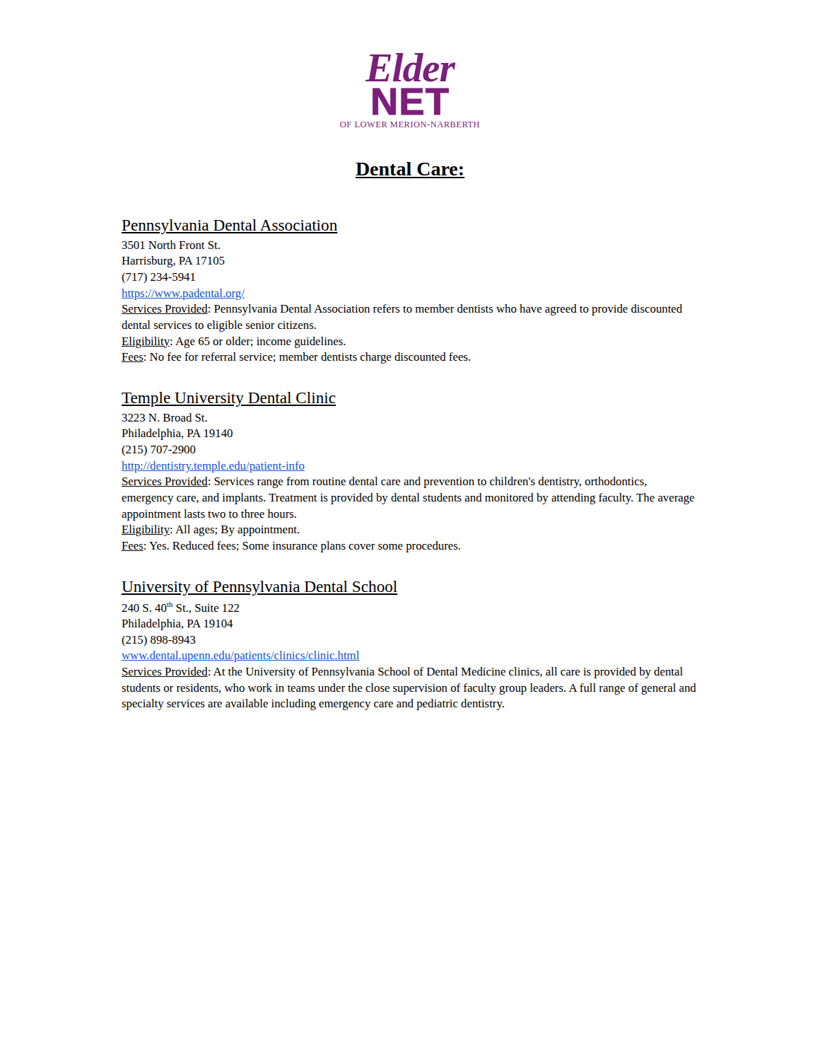Elder
NET
OF LOWER MERION-NARBERTH
Dental Care:
Pennsylvania Dental Association
3501 North Front St.
Harrisburg, PA 17105
(717) 234-5941
https://www.padental.org/
Services Provided: Pennsylvania Dental Association refers to member dentists who have agreed to provide discounted dental services to eligible senior citizens.
Eligibility: Age 65 or older; income guidelines.
Fees: No fee for referral service; member dentists charge discounted fees.
Temple University Dental Clinic
3223 N. Broad St.
Philadelphia, PA 19140
(215) 707-2900
http://dentistry.temple.edu/patient-info
Services Provided: Services range from routine dental care and prevention to children's dentistry, orthodontics, emergency care, and implants. Treatment is provided by dental students and monitored by attending faculty. The average appointment lasts two to three hours.
Eligibility: All ages; By appointment.
Fees: Yes. Reduced fees; Some insurance plans cover some procedures.
University of Pennsylvania Dental School
240 S. 40th St., Suite 122
Philadelphia, PA 19104
(215) 898-8943
www.dental.upenn.edu/patients/clinics/clinic.html
Services Provided: At the University of Pennsylvania School of Dental Medicine clinics, all care is provided by dental students or residents, who work in teams under the close supervision of faculty group leaders. A full range of general and specialty services are available including emergency care and pediatric dentistry.